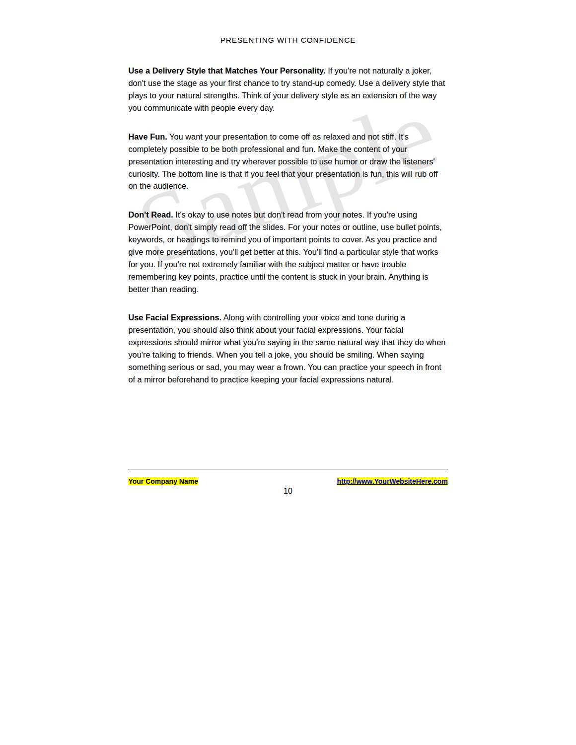PRESENTING WITH CONFIDENCE
Sample
Use a Delivery Style that Matches Your Personality. If you're not naturally a joker, don't use the stage as your first chance to try stand-up comedy. Use a delivery style that plays to your natural strengths. Think of your delivery style as an extension of the way you communicate with people every day.
Have Fun. You want your presentation to come off as relaxed and not stiff. It's completely possible to be both professional and fun. Make the content of your presentation interesting and try wherever possible to use humor or draw the listeners' curiosity. The bottom line is that if you feel that your presentation is fun, this will rub off on the audience.
Don't Read. It's okay to use notes but don't read from your notes. If you're using PowerPoint, don't simply read off the slides. For your notes or outline, use bullet points, keywords, or headings to remind you of important points to cover. As you practice and give more presentations, you'll get better at this. You'll find a particular style that works for you. If you're not extremely familiar with the subject matter or have trouble remembering key points, practice until the content is stuck in your brain. Anything is better than reading.
Use Facial Expressions. Along with controlling your voice and tone during a presentation, you should also think about your facial expressions. Your facial expressions should mirror what you're saying in the same natural way that they do when you're talking to friends. When you tell a joke, you should be smiling. When saying something serious or sad, you may wear a frown. You can practice your speech in front of a mirror beforehand to practice keeping your facial expressions natural.
Your Company Name http://www.YourWebsiteHere.com
10